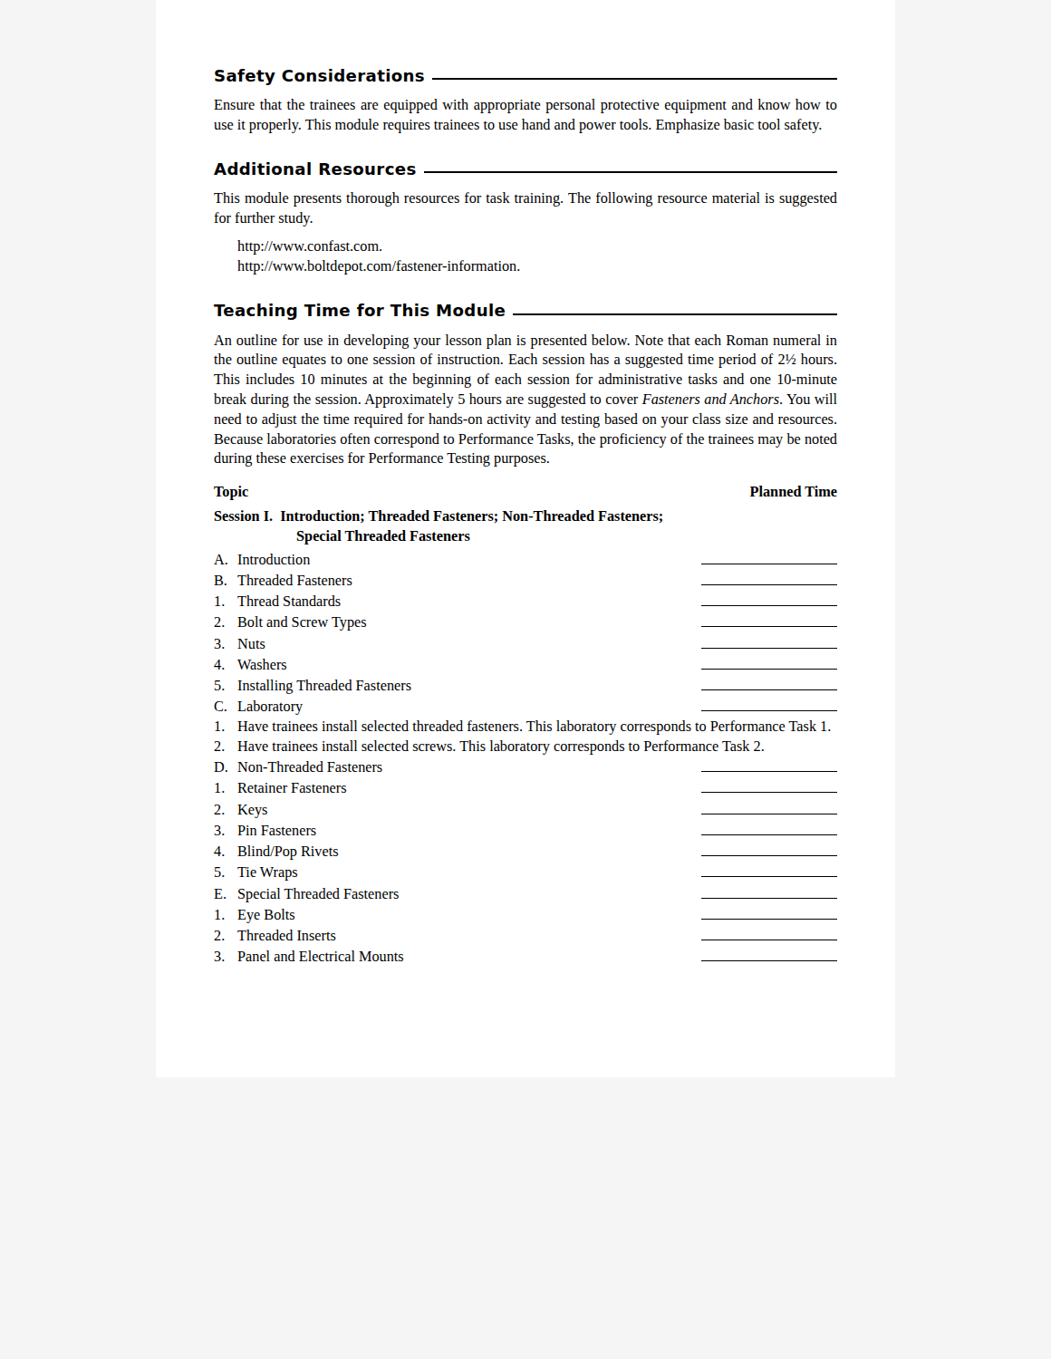Safety Considerations
Ensure that the trainees are equipped with appropriate personal protective equipment and know how to use it properly. This module requires trainees to use hand and power tools. Emphasize basic tool safety.
Additional Resources
This module presents thorough resources for task training. The following resource material is suggested for further study.
http://www.confast.com.
http://www.boltdepot.com/fastener-information.
Teaching Time for This Module
An outline for use in developing your lesson plan is presented below. Note that each Roman numeral in the outline equates to one session of instruction. Each session has a suggested time period of 2½ hours. This includes 10 minutes at the beginning of each session for administrative tasks and one 10-minute break during the session. Approximately 5 hours are suggested to cover Fasteners and Anchors. You will need to adjust the time required for hands-on activity and testing based on your class size and resources. Because laboratories often correspond to Performance Tasks, the proficiency of the trainees may be noted during these exercises for Performance Testing purposes.
Topic Planned Time
Session I. Introduction; Threaded Fasteners; Non-Threaded Fasteners; Special Threaded Fasteners
A. Introduction
B. Threaded Fasteners
1. Thread Standards
2. Bolt and Screw Types
3. Nuts
4. Washers
5. Installing Threaded Fasteners
C. Laboratory
1. Have trainees install selected threaded fasteners. This laboratory corresponds to Performance Task 1.
2. Have trainees install selected screws. This laboratory corresponds to Performance Task 2.
D. Non-Threaded Fasteners
1. Retainer Fasteners
2. Keys
3. Pin Fasteners
4. Blind/Pop Rivets
5. Tie Wraps
E. Special Threaded Fasteners
1. Eye Bolts
2. Threaded Inserts
3. Panel and Electrical Mounts